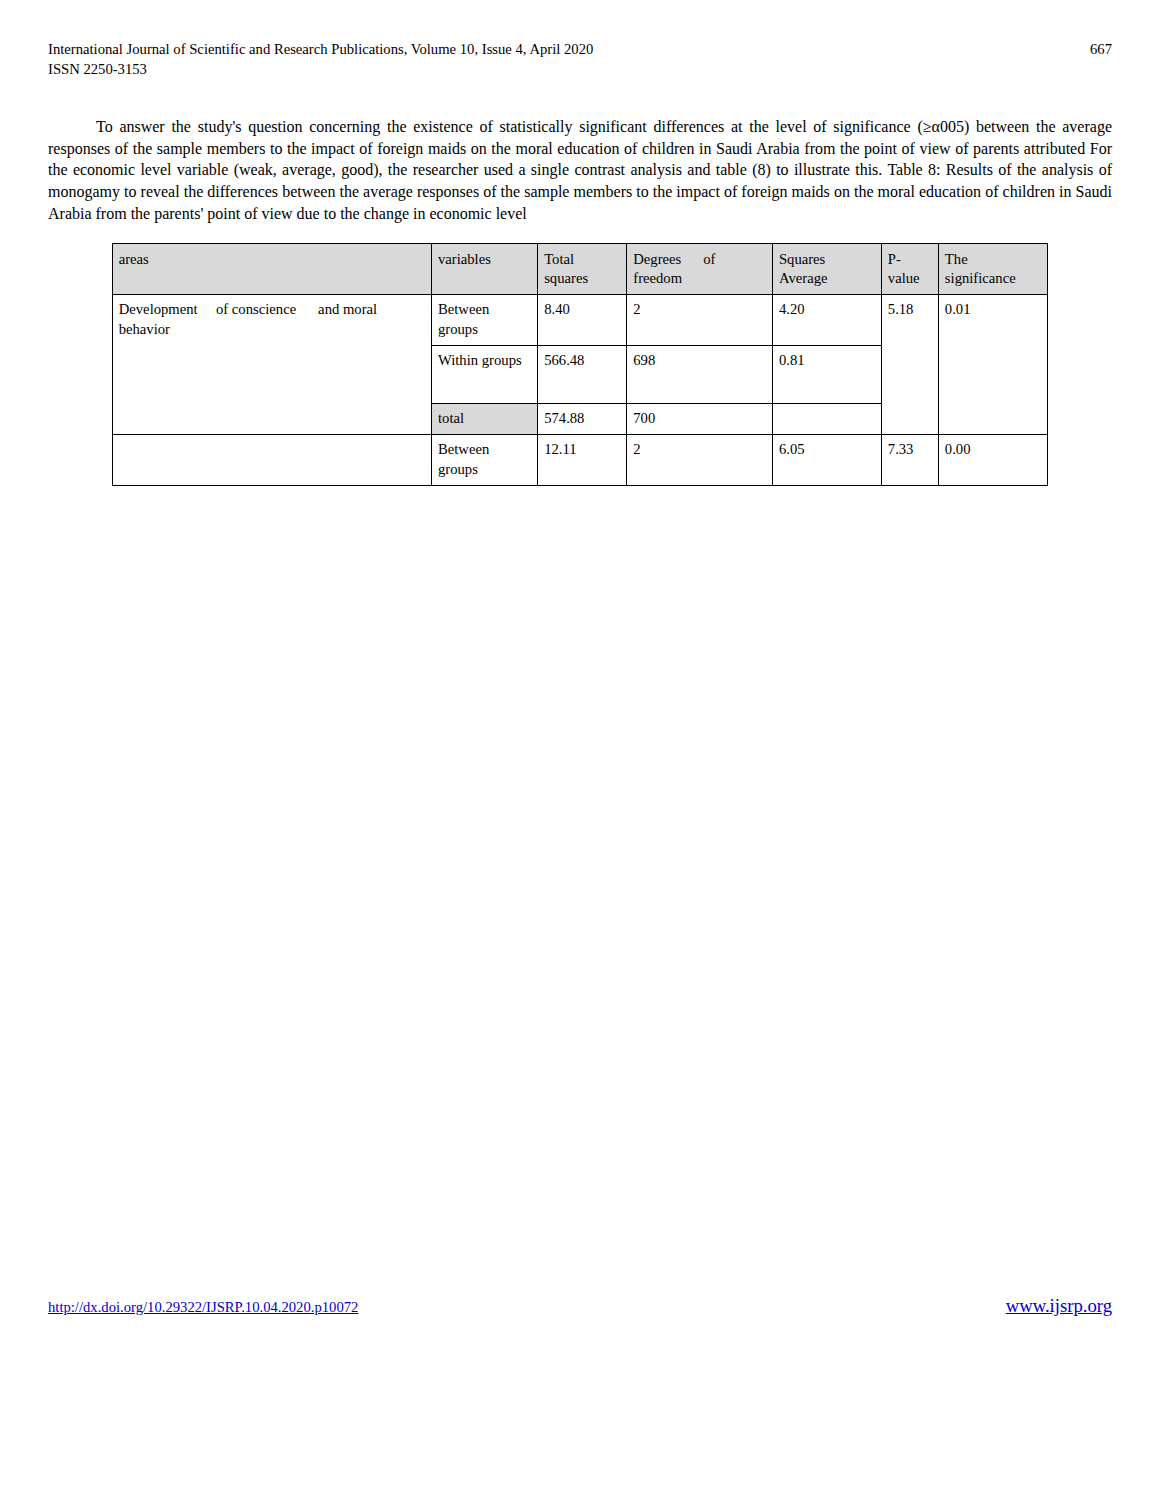International Journal of Scientific and Research Publications, Volume 10, Issue 4, April 2020
ISSN 2250-3153
667
To answer the study's question concerning the existence of statistically significant differences at the level of significance (≥α005) between the average responses of the sample members to the impact of foreign maids on the moral education of children in Saudi Arabia from the point of view of parents attributed For the economic level variable (weak, average, good), the researcher used a single contrast analysis and table (8) to illustrate this. Table 8: Results of the analysis of monogamy to reveal the differences between the average responses of the sample members to the impact of foreign maids on the moral education of children in Saudi Arabia from the parents' point of view due to the change in economic level
| areas | variables | Total squares | Degrees of freedom | Squares Average | P-value | The significance |
| Development of conscience and moral behavior | Between groups | 8.40 | 2 | 4.20 | 5.18 | 0.01 |
| Within groups | 566.48 | 698 | 0.81 |
| total | 574.88 | 700 | |
| | Between groups | 12.11 | 2 | 6.05 | 7.33 | 0.00 |
http://dx.doi.org/10.29322/IJSRP.10.04.2020.p10072
www.ijsrp.org